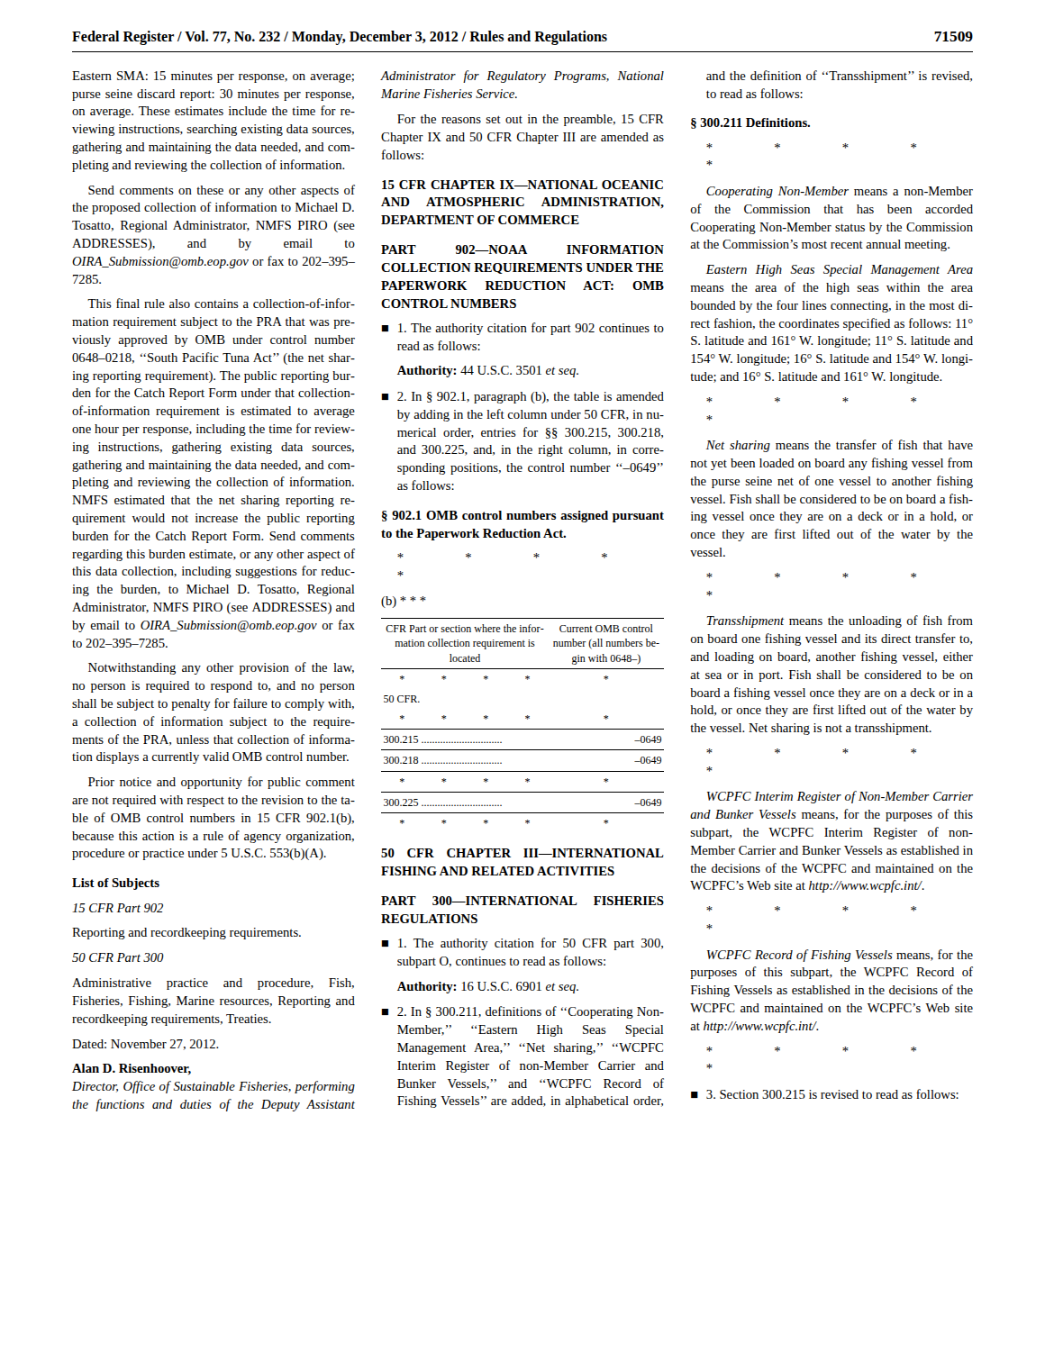Federal Register / Vol. 77, No. 232 / Monday, December 3, 2012 / Rules and Regulations
71509
Eastern SMA: 15 minutes per response, on average; purse seine discard report: 30 minutes per response, on average. These estimates include the time for reviewing instructions, searching existing data sources, gathering and maintaining the data needed, and completing and reviewing the collection of information.
Send comments on these or any other aspects of the proposed collection of information to Michael D. Tosatto, Regional Administrator, NMFS PIRO (see ADDRESSES), and by email to OIRA_Submission@omb.eop.gov or fax to 202–395–7285.
This final rule also contains a collection-of-information requirement subject to the PRA that was previously approved by OMB under control number 0648–0218, ‘‘South Pacific Tuna Act’’ (the net sharing reporting requirement). The public reporting burden for the Catch Report Form under that collection-of-information requirement is estimated to average one hour per response, including the time for reviewing instructions, gathering existing data sources, gathering and maintaining the data needed, and completing and reviewing the collection of information. NMFS estimated that the net sharing reporting requirement would not increase the public reporting burden for the Catch Report Form. Send comments regarding this burden estimate, or any other aspect of this data collection, including suggestions for reducing the burden, to Michael D. Tosatto, Regional Administrator, NMFS PIRO (see ADDRESSES) and by email to OIRA_Submission@omb.eop.gov or fax to 202–395–7285.
Notwithstanding any other provision of the law, no person is required to respond to, and no person shall be subject to penalty for failure to comply with, a collection of information subject to the requirements of the PRA, unless that collection of information displays a currently valid OMB control number.
Prior notice and opportunity for public comment are not required with respect to the revision to the table of OMB control numbers in 15 CFR 902.1(b), because this action is a rule of agency organization, procedure or practice under 5 U.S.C. 553(b)(A).
List of Subjects
15 CFR Part 902
Reporting and recordkeeping requirements.
50 CFR Part 300
Administrative practice and procedure, Fish, Fisheries, Fishing, Marine resources, Reporting and recordkeeping requirements, Treaties.
Dated: November 27, 2012.
Alan D. Risenhoover,
Director, Office of Sustainable Fisheries, performing the functions and duties of the Deputy Assistant Administrator for Regulatory Programs, National Marine Fisheries Service.
For the reasons set out in the preamble, 15 CFR Chapter IX and 50 CFR Chapter III are amended as follows:
15 CFR Chapter IX—National Oceanic and Atmospheric Administration, Department of Commerce
PART 902—NOAA INFORMATION COLLECTION REQUIREMENTS UNDER THE PAPERWORK REDUCTION ACT: OMB CONTROL NUMBERS
1. The authority citation for part 902 continues to read as follows:
Authority: 44 U.S.C. 3501 et seq.
2. In § 902.1, paragraph (b), the table is amended by adding in the left column under 50 CFR, in numerical order, entries for §§ 300.215, 300.218, and 300.225, and, in the right column, in corresponding positions, the control number ‘‘–0649’’ as follows:
§ 902.1 OMB control numbers assigned pursuant to the Paperwork Reduction Act.
* * * * *
(b) * * *
| CFR Part or section where the information collection requirement is located | Current OMB control number (all numbers begin with 0648–) |
| --- | --- |
| * | * | * | * | * |
| 50 CFR. | |
| * | * | * | * | * |
| 300.215 .............................. | –0649 |
| 300.218 .............................. | –0649 |
| * | * | * | * | * |
| 300.225 .............................. | –0649 |
| * | * | * | * | * |
50 CFR Chapter III—International Fishing and Related Activities
PART 300—INTERNATIONAL FISHERIES REGULATIONS
1. The authority citation for 50 CFR part 300, subpart O, continues to read as follows:
Authority: 16 U.S.C. 6901 et seq.
2. In § 300.211, definitions of ‘‘Cooperating Non-Member,’’ ‘‘Eastern High Seas Special Management Area,’’ ‘‘Net sharing,’’ ‘‘WCPFC Interim Register of non-Member Carrier and Bunker Vessels,’’ and ‘‘WCPFC Record of Fishing Vessels’’ are added, in alphabetical order, and the definition of ‘‘Transshipment’’ is revised, to read as follows:
§ 300.211 Definitions.
* * * * *
Cooperating Non-Member means a non-Member of the Commission that has been accorded Cooperating Non-Member status by the Commission at the Commission’s most recent annual meeting.
Eastern High Seas Special Management Area means the area of the high seas within the area bounded by the four lines connecting, in the most direct fashion, the coordinates specified as follows: 11° S. latitude and 161° W. longitude; 11° S. latitude and 154° W. longitude; 16° S. latitude and 154° W. longitude; and 16° S. latitude and 161° W. longitude.
* * * * *
Net sharing means the transfer of fish that have not yet been loaded on board any fishing vessel from the purse seine net of one vessel to another fishing vessel. Fish shall be considered to be on board a fishing vessel once they are on a deck or in a hold, or once they are first lifted out of the water by the vessel.
* * * * *
Transshipment means the unloading of fish from on board one fishing vessel and its direct transfer to, and loading on board, another fishing vessel, either at sea or in port. Fish shall be considered to be on board a fishing vessel once they are on a deck or in a hold, or once they are first lifted out of the water by the vessel. Net sharing is not a transshipment.
* * * * *
WCPFC Interim Register of Non-Member Carrier and Bunker Vessels means, for the purposes of this subpart, the WCPFC Interim Register of non-Member Carrier and Bunker Vessels as established in the decisions of the WCPFC and maintained on the WCPFC’s Web site at http://www.wcpfc.int/.
* * * * *
WCPFC Record of Fishing Vessels means, for the purposes of this subpart, the WCPFC Record of Fishing Vessels as established in the decisions of the WCPFC and maintained on the WCPFC’s Web site at http://www.wcpfc.int/.
* * * * *
3. Section 300.215 is revised to read as follows: